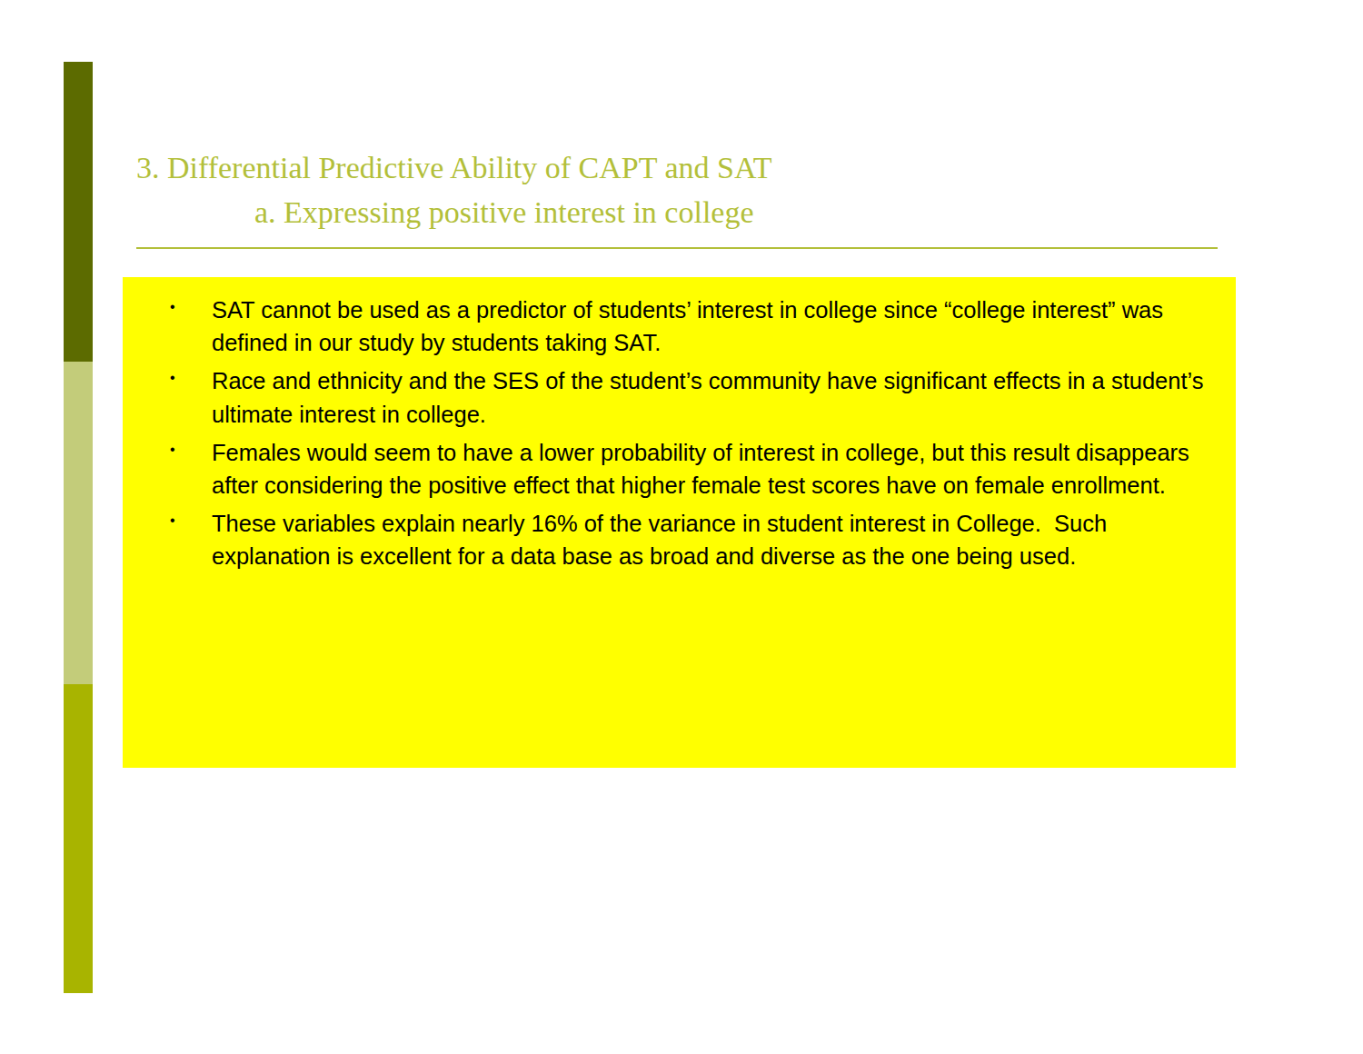3. Differential Predictive Ability of CAPT and SAT a. Expressing positive interest in college
SAT cannot be used as a predictor of students’ interest in college since “college interest” was defined in our study by students taking SAT.
Race and ethnicity and the SES of the student’s community have significant effects in a student’s ultimate interest in college.
Females would seem to have a lower probability of interest in college, but this result disappears after considering the positive effect that higher female test scores have on female enrollment.
These variables explain nearly 16% of the variance in student interest in College. Such explanation is excellent for a data base as broad and diverse as the one being used.